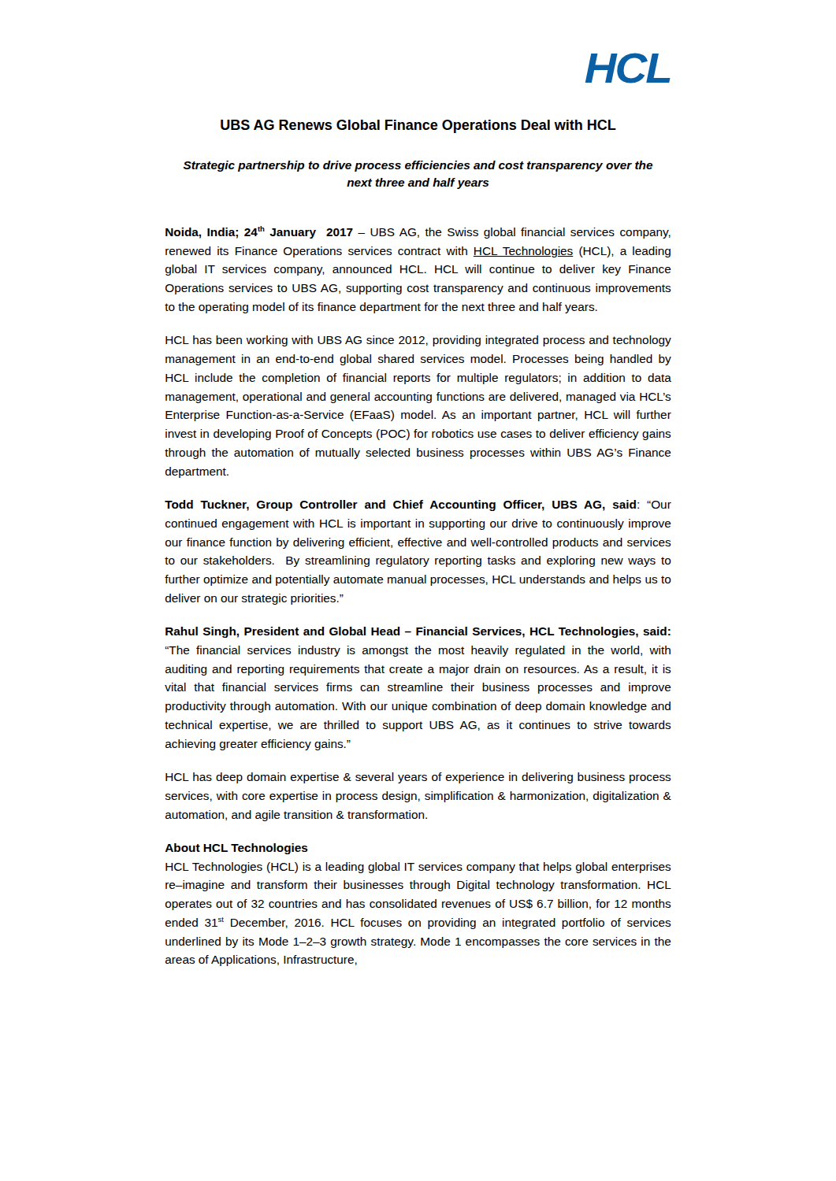HCL
UBS AG Renews Global Finance Operations Deal with HCL
Strategic partnership to drive process efficiencies and cost transparency over the next three and half years
Noida, India; 24th January 2017 – UBS AG, the Swiss global financial services company, renewed its Finance Operations services contract with HCL Technologies (HCL), a leading global IT services company, announced HCL. HCL will continue to deliver key Finance Operations services to UBS AG, supporting cost transparency and continuous improvements to the operating model of its finance department for the next three and half years.
HCL has been working with UBS AG since 2012, providing integrated process and technology management in an end-to-end global shared services model. Processes being handled by HCL include the completion of financial reports for multiple regulators; in addition to data management, operational and general accounting functions are delivered, managed via HCL’s Enterprise Function-as-a-Service (EFaaS) model. As an important partner, HCL will further invest in developing Proof of Concepts (POC) for robotics use cases to deliver efficiency gains through the automation of mutually selected business processes within UBS AG’s Finance department.
Todd Tuckner, Group Controller and Chief Accounting Officer, UBS AG, said: “Our continued engagement with HCL is important in supporting our drive to continuously improve our finance function by delivering efficient, effective and well-controlled products and services to our stakeholders. By streamlining regulatory reporting tasks and exploring new ways to further optimize and potentially automate manual processes, HCL understands and helps us to deliver on our strategic priorities.”
Rahul Singh, President and Global Head – Financial Services, HCL Technologies, said: “The financial services industry is amongst the most heavily regulated in the world, with auditing and reporting requirements that create a major drain on resources. As a result, it is vital that financial services firms can streamline their business processes and improve productivity through automation. With our unique combination of deep domain knowledge and technical expertise, we are thrilled to support UBS AG, as it continues to strive towards achieving greater efficiency gains.”
HCL has deep domain expertise & several years of experience in delivering business process services, with core expertise in process design, simplification & harmonization, digitalization & automation, and agile transition & transformation.
About HCL Technologies
HCL Technologies (HCL) is a leading global IT services company that helps global enterprises re–imagine and transform their businesses through Digital technology transformation. HCL operates out of 32 countries and has consolidated revenues of US$ 6.7 billion, for 12 months ended 31st December, 2016. HCL focuses on providing an integrated portfolio of services underlined by its Mode 1–2–3 growth strategy. Mode 1 encompasses the core services in the areas of Applications, Infrastructure,